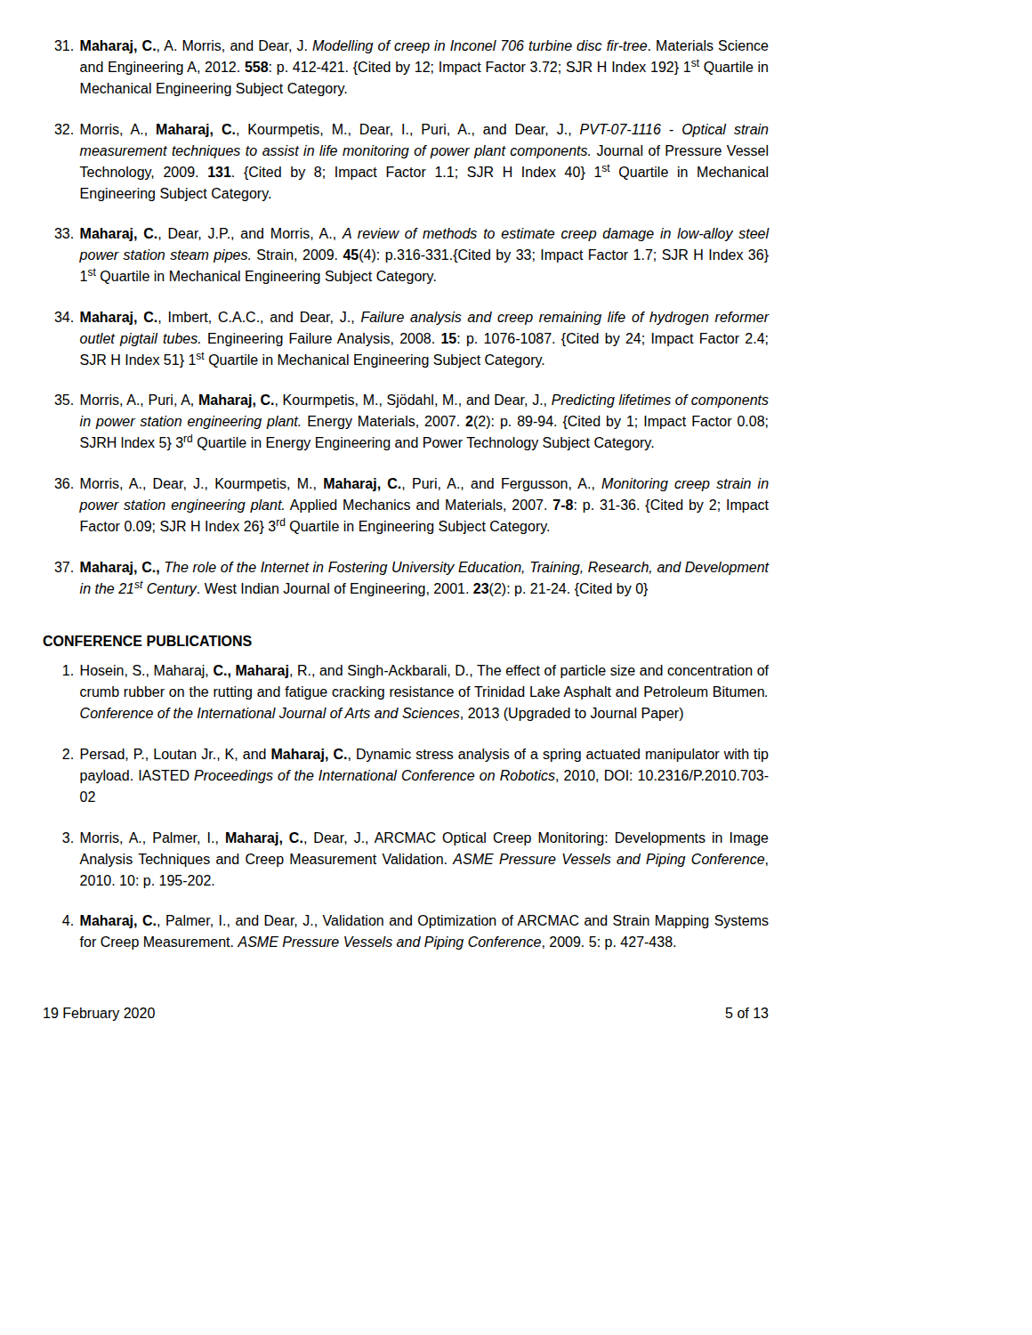31. Maharaj, C., A. Morris, and Dear, J. Modelling of creep in Inconel 706 turbine disc fir-tree. Materials Science and Engineering A, 2012. 558: p. 412-421. {Cited by 12; Impact Factor 3.72; SJR H Index 192} 1st Quartile in Mechanical Engineering Subject Category.
32. Morris, A., Maharaj, C., Kourmpetis, M., Dear, I., Puri, A., and Dear, J., PVT-07-1116 - Optical strain measurement techniques to assist in life monitoring of power plant components. Journal of Pressure Vessel Technology, 2009. 131. {Cited by 8; Impact Factor 1.1; SJR H Index 40} 1st Quartile in Mechanical Engineering Subject Category.
33. Maharaj, C., Dear, J.P., and Morris, A., A review of methods to estimate creep damage in low-alloy steel power station steam pipes. Strain, 2009. 45(4): p.316-331.{Cited by 33; Impact Factor 1.7; SJR H Index 36} 1st Quartile in Mechanical Engineering Subject Category.
34. Maharaj, C., Imbert, C.A.C., and Dear, J., Failure analysis and creep remaining life of hydrogen reformer outlet pigtail tubes. Engineering Failure Analysis, 2008. 15: p. 1076-1087. {Cited by 24; Impact Factor 2.4; SJR H Index 51} 1st Quartile in Mechanical Engineering Subject Category.
35. Morris, A., Puri, A, Maharaj, C., Kourmpetis, M., Sjödahl, M., and Dear, J., Predicting lifetimes of components in power station engineering plant. Energy Materials, 2007. 2(2): p. 89-94. {Cited by 1; Impact Factor 0.08; SJRH lndex 5} 3rd Quartile in Energy Engineering and Power Technology Subject Category.
36. Morris, A., Dear, J., Kourmpetis, M., Maharaj, C., Puri, A., and Fergusson, A., Monitoring creep strain in power station engineering plant. Applied Mechanics and Materials, 2007. 7-8: p. 31-36. {Cited by 2; Impact Factor 0.09; SJR H Index 26} 3rd Quartile in Engineering Subject Category.
37. Maharaj, C., The role of the Internet in Fostering University Education, Training, Research, and Development in the 21st Century. West Indian Journal of Engineering, 2001. 23(2): p. 21-24. {Cited by 0}
CONFERENCE PUBLICATIONS
1. Hosein, S., Maharaj, C., Maharaj, R., and Singh-Ackbarali, D., The effect of particle size and concentration of crumb rubber on the rutting and fatigue cracking resistance of Trinidad Lake Asphalt and Petroleum Bitumen. Conference of the International Journal of Arts and Sciences, 2013 (Upgraded to Journal Paper)
2. Persad, P., Loutan Jr., K, and Maharaj, C., Dynamic stress analysis of a spring actuated manipulator with tip payload. IASTED Proceedings of the International Conference on Robotics, 2010, DOI: 10.2316/P.2010.703-02
3. Morris, A., Palmer, I., Maharaj, C., Dear, J., ARCMAC Optical Creep Monitoring: Developments in Image Analysis Techniques and Creep Measurement Validation. ASME Pressure Vessels and Piping Conference, 2010. 10: p. 195-202.
4. Maharaj, C., Palmer, I., and Dear, J., Validation and Optimization of ARCMAC and Strain Mapping Systems for Creep Measurement. ASME Pressure Vessels and Piping Conference, 2009. 5: p. 427-438.
19 February 2020 5 of 13